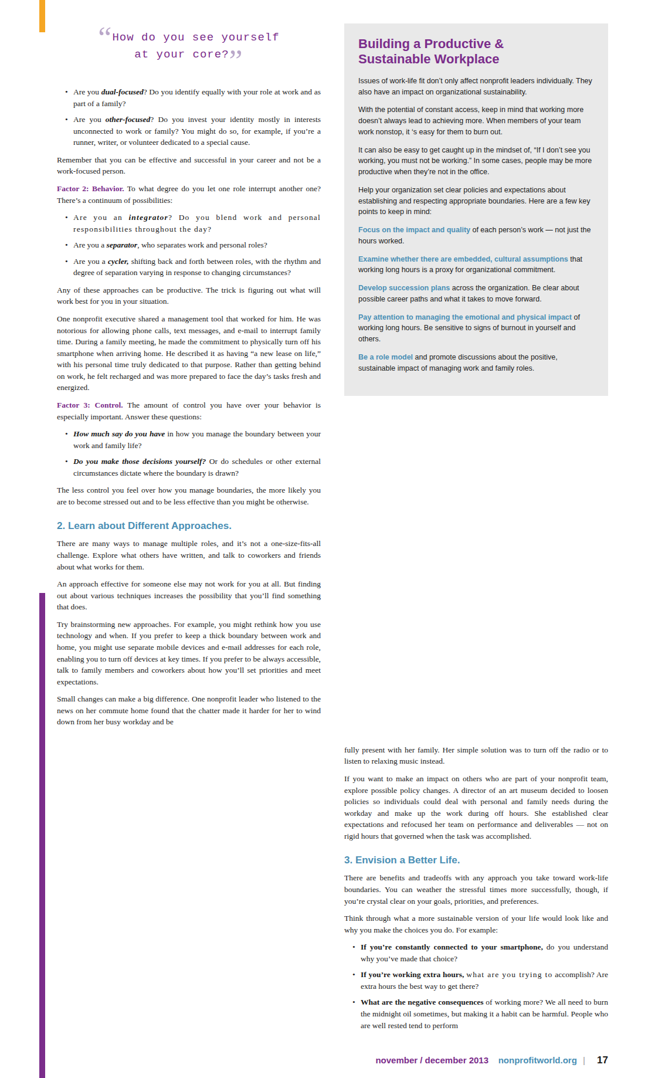“How do you see yourself
at your core?”
Are you dual-focused? Do you identify equally with your role at work and as part of a family?
Are you other-focused? Do you invest your identity mostly in interests unconnected to work or family? You might do so, for example, if you’re a runner, writer, or volunteer dedicated to a special cause.
Remember that you can be effective and successful in your career and not be a work-focused person.
Factor 2: Behavior. To what degree do you let one role interrupt another one? There’s a continuum of possibilities:
Are you an integrator? Do you blend work and personal responsibilities throughout the day?
Are you a separator, who separates work and personal roles?
Are you a cycler, shifting back and forth between roles, with the rhythm and degree of separation varying in response to changing circumstances?
Any of these approaches can be productive. The trick is figuring out what will work best for you in your situation.
One nonprofit executive shared a management tool that worked for him. He was notorious for allowing phone calls, text messages, and e-mail to interrupt family time. During a family meeting, he made the commitment to physically turn off his smartphone when arriving home. He described it as having “a new lease on life,” with his personal time truly dedicated to that purpose. Rather than getting behind on work, he felt recharged and was more prepared to face the day’s tasks fresh and energized.
Factor 3: Control. The amount of control you have over your behavior is especially important. Answer these questions:
How much say do you have in how you manage the boundary between your work and family life?
Do you make those decisions yourself? Or do schedules or other external circumstances dictate where the boundary is drawn?
The less control you feel over how you manage boundaries, the more likely you are to become stressed out and to be less effective than you might be otherwise.
2. Learn about Different Approaches.
There are many ways to manage multiple roles, and it’s not a one-size-fits-all challenge. Explore what others have written, and talk to coworkers and friends about what works for them.
An approach effective for someone else may not work for you at all. But finding out about various techniques increases the possibility that you’ll find something that does.
Try brainstorming new approaches. For example, you might rethink how you use technology and when. If you prefer to keep a thick boundary between work and home, you might use separate mobile devices and e-mail addresses for each role, enabling you to turn off devices at key times. If you prefer to be always accessible, talk to family members and coworkers about how you’ll set priorities and meet expectations.
Small changes can make a big difference. One nonprofit leader who listened to the news on her commute home found that the chatter made it harder for her to wind down from her busy workday and be
Building a Productive &
Sustainable Workplace
Issues of work-life fit don’t only affect nonprofit leaders individually. They also have an impact on organizational sustainability.
With the potential of constant access, keep in mind that working more doesn’t always lead to achieving more. When members of your team work nonstop, it ‘s easy for them to burn out.
It can also be easy to get caught up in the mindset of, “If I don’t see you working, you must not be working.” In some cases, people may be more productive when they’re not in the office.
Help your organization set clear policies and expectations about establishing and respecting appropriate boundaries. Here are a few key points to keep in mind:
Focus on the impact and quality of each person’s work — not just the hours worked.
Examine whether there are embedded, cultural assumptions that working long hours is a proxy for organizational commitment.
Develop succession plans across the organization. Be clear about possible career paths and what it takes to move forward.
Pay attention to managing the emotional and physical impact of working long hours. Be sensitive to signs of burnout in yourself and others.
Be a role model and promote discussions about the positive, sustainable impact of managing work and family roles.
fully present with her family. Her simple solution was to turn off the radio or to listen to relaxing music instead.
If you want to make an impact on others who are part of your nonprofit team, explore possible policy changes. A director of an art museum decided to loosen policies so individuals could deal with personal and family needs during the workday and make up the work during off hours. She established clear expectations and refocused her team on performance and deliverables — not on rigid hours that governed when the task was accomplished.
3. Envision a Better Life.
There are benefits and tradeoffs with any approach you take toward work-life boundaries. You can weather the stressful times more successfully, though, if you’re crystal clear on your goals, priorities, and preferences.
Think through what a more sustainable version of your life would look like and why you make the choices you do. For example:
If you’re constantly connected to your smartphone, do you understand why you’ve made that choice?
If you’re working extra hours, what are you trying to accomplish? Are extra hours the best way to get there?
What are the negative consequences of working more? We all need to burn the midnight oil sometimes, but making it a habit can be harmful. People who are well rested tend to perform
november / december 2013 nonprofitworld.org | 17